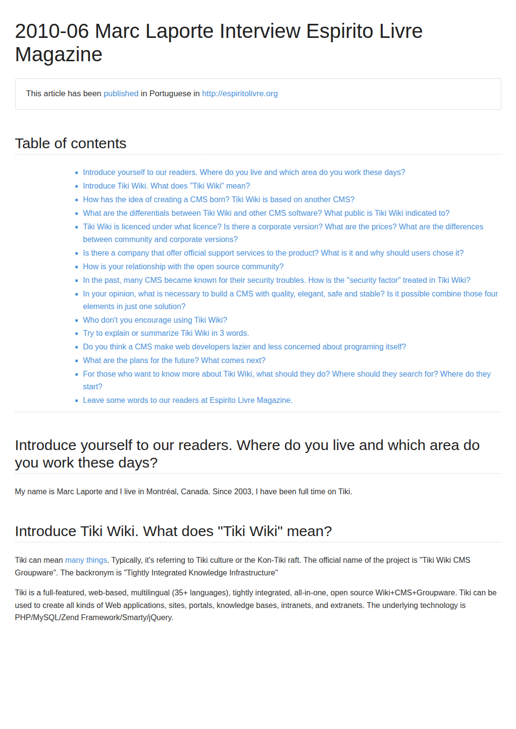2010-06 Marc Laporte Interview Espirito Livre Magazine
This article has been published in Portuguese in http://espiritolivre.org
Table of contents
Introduce yourself to our readers. Where do you live and which area do you work these days?
Introduce Tiki Wiki. What does "Tiki Wiki" mean?
How has the idea of creating a CMS born? Tiki Wiki is based on another CMS?
What are the differentials between Tiki Wiki and other CMS software? What public is Tiki Wiki indicated to?
Tiki Wiki is licenced under what licence? Is there a corporate version? What are the prices? What are the differences between community and corporate versions?
Is there a company that offer official support services to the product? What is it and why should users chose it?
How is your relationship with the open source community?
In the past, many CMS became known for their security troubles. How is the "security factor" treated in Tiki Wiki?
In your opinion, what is necessary to build a CMS with quality, elegant, safe and stable? Is it possible combine those four elements in just one solution?
Who don't you encourage using Tiki Wiki?
Try to explain or summarize Tiki Wiki in 3 words.
Do you think a CMS make web developers lazier and less concerned about programing itself?
What are the plans for the future? What comes next?
For those who want to know more about Tiki Wiki, what should they do? Where should they search for? Where do they start?
Leave some words to our readers at Espirito Livre Magazine.
Introduce yourself to our readers. Where do you live and which area do you work these days?
My name is Marc Laporte and I live in Montréal, Canada. Since 2003, I have been full time on Tiki.
Introduce Tiki Wiki. What does "Tiki Wiki" mean?
Tiki can mean many things. Typically, it's referring to Tiki culture or the Kon-Tiki raft. The official name of the project is "Tiki Wiki CMS Groupware". The backronym is "Tightly Integrated Knowledge Infrastructure"
Tiki is a full-featured, web-based, multilingual (35+ languages), tightly integrated, all-in-one, open source Wiki+CMS+Groupware. Tiki can be used to create all kinds of Web applications, sites, portals, knowledge bases, intranets, and extranets. The underlying technology is PHP/MySQL/Zend Framework/Smarty/jQuery.